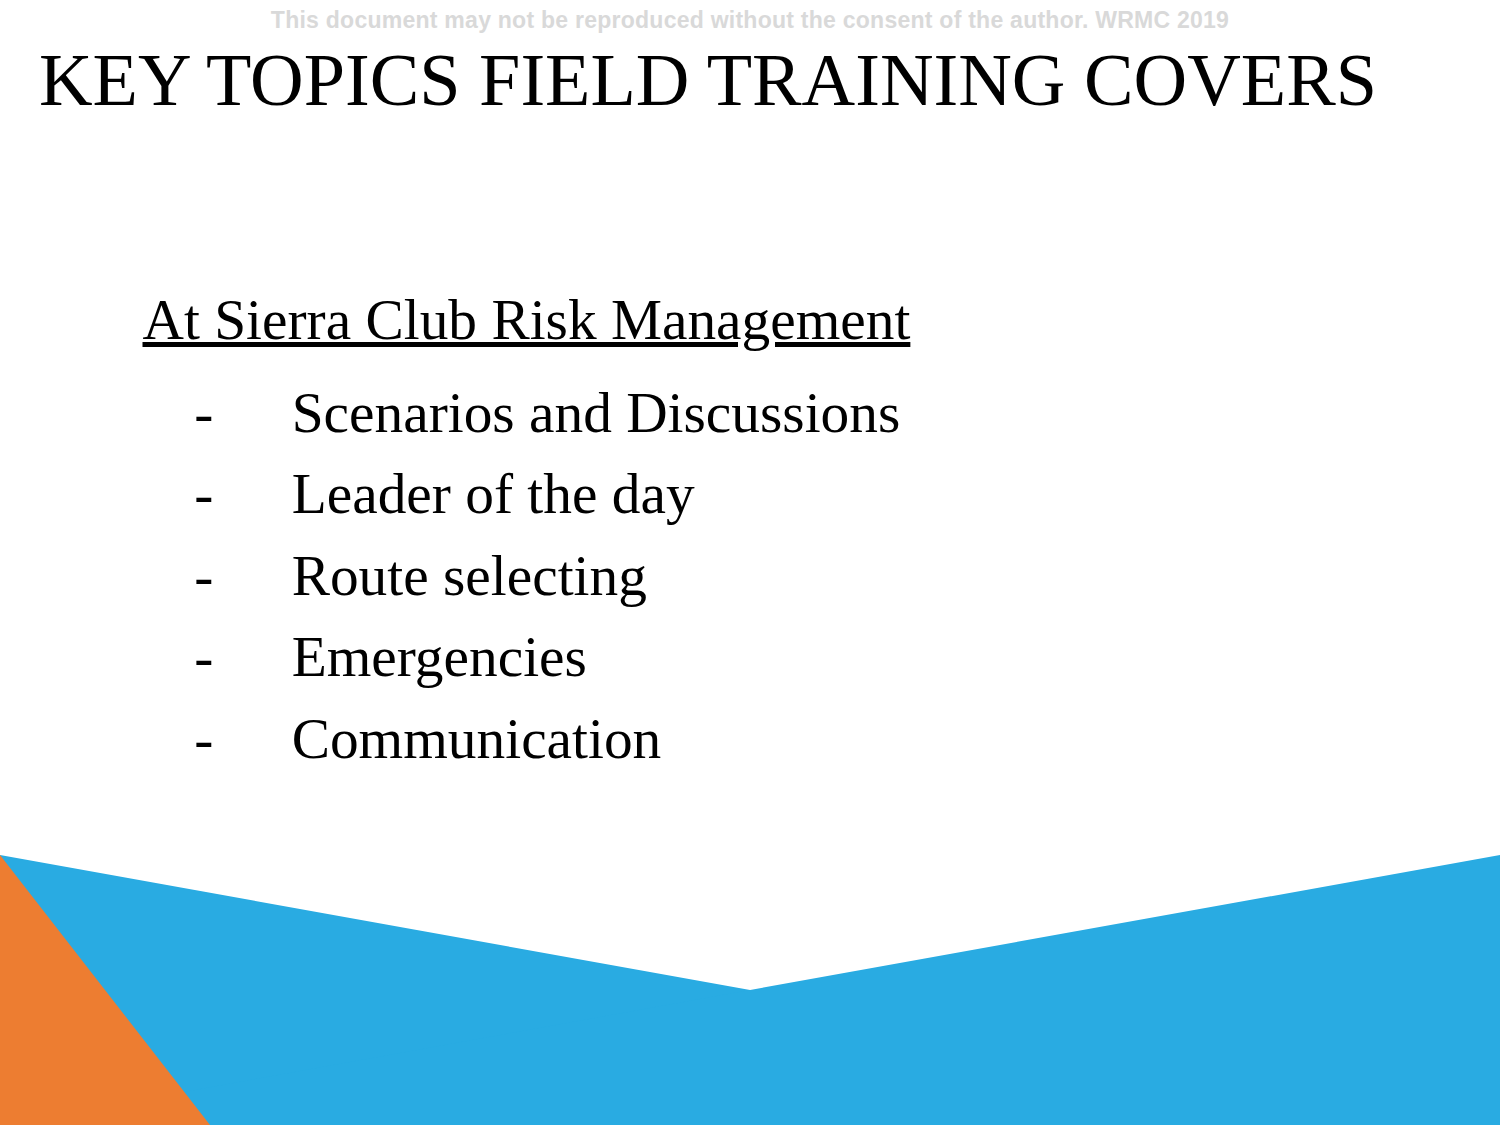This document may not be reproduced without the consent of the author. WRMC 2019
Key Topics Field Training Covers
At Sierra Club Risk Management
Scenarios and Discussions
Leader of the day
Route selecting
Emergencies
Communication